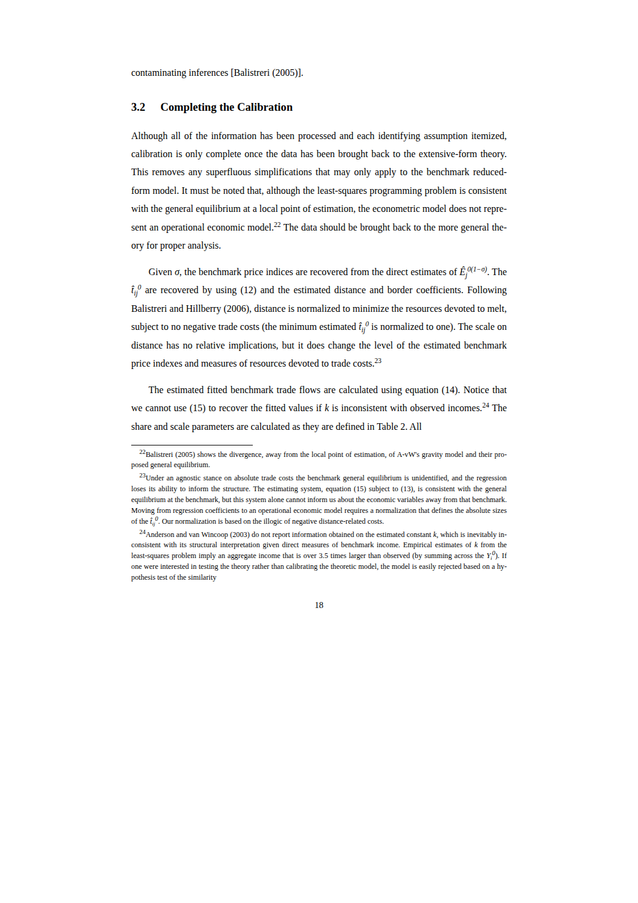contaminating inferences [Balistreri (2005)].
3.2 Completing the Calibration
Although all of the information has been processed and each identifying assumption itemized, calibration is only complete once the data has been brought back to the extensive-form theory. This removes any superfluous simplifications that may only apply to the benchmark reduced-form model. It must be noted that, although the least-squares programming problem is consistent with the general equilibrium at a local point of estimation, the econometric model does not represent an operational economic model.22 The data should be brought back to the more general theory for proper analysis.
Given σ, the benchmark price indices are recovered from the direct estimates of Êj0(1−σ). The t̂ij0 are recovered by using (12) and the estimated distance and border coefficients. Following Balistreri and Hillberry (2006), distance is normalized to minimize the resources devoted to melt, subject to no negative trade costs (the minimum estimated t̂ij0 is normalized to one). The scale on distance has no relative implications, but it does change the level of the estimated benchmark price indexes and measures of resources devoted to trade costs.23
The estimated fitted benchmark trade flows are calculated using equation (14). Notice that we cannot use (15) to recover the fitted values if k is inconsistent with observed incomes.24 The share and scale parameters are calculated as they are defined in Table 2. All
22Balistreri (2005) shows the divergence, away from the local point of estimation, of A-vW's gravity model and their proposed general equilibrium.
23Under an agnostic stance on absolute trade costs the benchmark general equilibrium is unidentified, and the regression loses its ability to inform the structure. The estimating system, equation (15) subject to (13), is consistent with the general equilibrium at the benchmark, but this system alone cannot inform us about the economic variables away from that benchmark. Moving from regression coefficients to an operational economic model requires a normalization that defines the absolute sizes of the t̂ij0. Our normalization is based on the illogic of negative distance-related costs.
24Anderson and van Wincoop (2003) do not report information obtained on the estimated constant k, which is inevitably inconsistent with its structural interpretation given direct measures of benchmark income. Empirical estimates of k from the least-squares problem imply an aggregate income that is over 3.5 times larger than observed (by summing across the Yi0). If one were interested in testing the theory rather than calibrating the theoretic model, the model is easily rejected based on a hypothesis test of the similarity
18